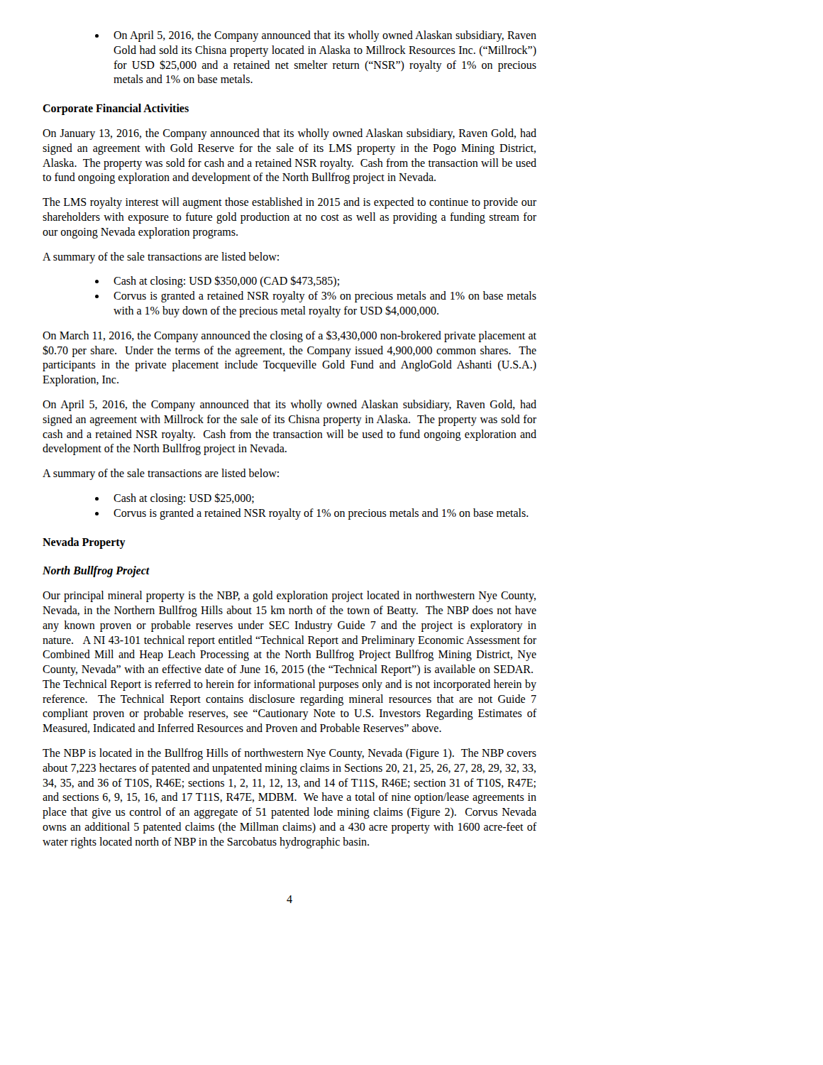On April 5, 2016, the Company announced that its wholly owned Alaskan subsidiary, Raven Gold had sold its Chisna property located in Alaska to Millrock Resources Inc. (“Millrock”) for USD $25,000 and a retained net smelter return (“NSR”) royalty of 1% on precious metals and 1% on base metals.
Corporate Financial Activities
On January 13, 2016, the Company announced that its wholly owned Alaskan subsidiary, Raven Gold, had signed an agreement with Gold Reserve for the sale of its LMS property in the Pogo Mining District, Alaska. The property was sold for cash and a retained NSR royalty. Cash from the transaction will be used to fund ongoing exploration and development of the North Bullfrog project in Nevada.
The LMS royalty interest will augment those established in 2015 and is expected to continue to provide our shareholders with exposure to future gold production at no cost as well as providing a funding stream for our ongoing Nevada exploration programs.
A summary of the sale transactions are listed below:
Cash at closing: USD $350,000 (CAD $473,585);
Corvus is granted a retained NSR royalty of 3% on precious metals and 1% on base metals with a 1% buy down of the precious metal royalty for USD $4,000,000.
On March 11, 2016, the Company announced the closing of a $3,430,000 non-brokered private placement at $0.70 per share. Under the terms of the agreement, the Company issued 4,900,000 common shares. The participants in the private placement include Tocqueville Gold Fund and AngloGold Ashanti (U.S.A.) Exploration, Inc.
On April 5, 2016, the Company announced that its wholly owned Alaskan subsidiary, Raven Gold, had signed an agreement with Millrock for the sale of its Chisna property in Alaska. The property was sold for cash and a retained NSR royalty. Cash from the transaction will be used to fund ongoing exploration and development of the North Bullfrog project in Nevada.
A summary of the sale transactions are listed below:
Cash at closing: USD $25,000;
Corvus is granted a retained NSR royalty of 1% on precious metals and 1% on base metals.
Nevada Property
North Bullfrog Project
Our principal mineral property is the NBP, a gold exploration project located in northwestern Nye County, Nevada, in the Northern Bullfrog Hills about 15 km north of the town of Beatty. The NBP does not have any known proven or probable reserves under SEC Industry Guide 7 and the project is exploratory in nature. A NI 43-101 technical report entitled “Technical Report and Preliminary Economic Assessment for Combined Mill and Heap Leach Processing at the North Bullfrog Project Bullfrog Mining District, Nye County, Nevada” with an effective date of June 16, 2015 (the “Technical Report”) is available on SEDAR. The Technical Report is referred to herein for informational purposes only and is not incorporated herein by reference. The Technical Report contains disclosure regarding mineral resources that are not Guide 7 compliant proven or probable reserves, see “Cautionary Note to U.S. Investors Regarding Estimates of Measured, Indicated and Inferred Resources and Proven and Probable Reserves” above.
The NBP is located in the Bullfrog Hills of northwestern Nye County, Nevada (Figure 1). The NBP covers about 7,223 hectares of patented and unpatented mining claims in Sections 20, 21, 25, 26, 27, 28, 29, 32, 33, 34, 35, and 36 of T10S, R46E; sections 1, 2, 11, 12, 13, and 14 of T11S, R46E; section 31 of T10S, R47E; and sections 6, 9, 15, 16, and 17 T11S, R47E, MDBM. We have a total of nine option/lease agreements in place that give us control of an aggregate of 51 patented lode mining claims (Figure 2). Corvus Nevada owns an additional 5 patented claims (the Millman claims) and a 430 acre property with 1600 acre-feet of water rights located north of NBP in the Sarcobatus hydrographic basin.
4